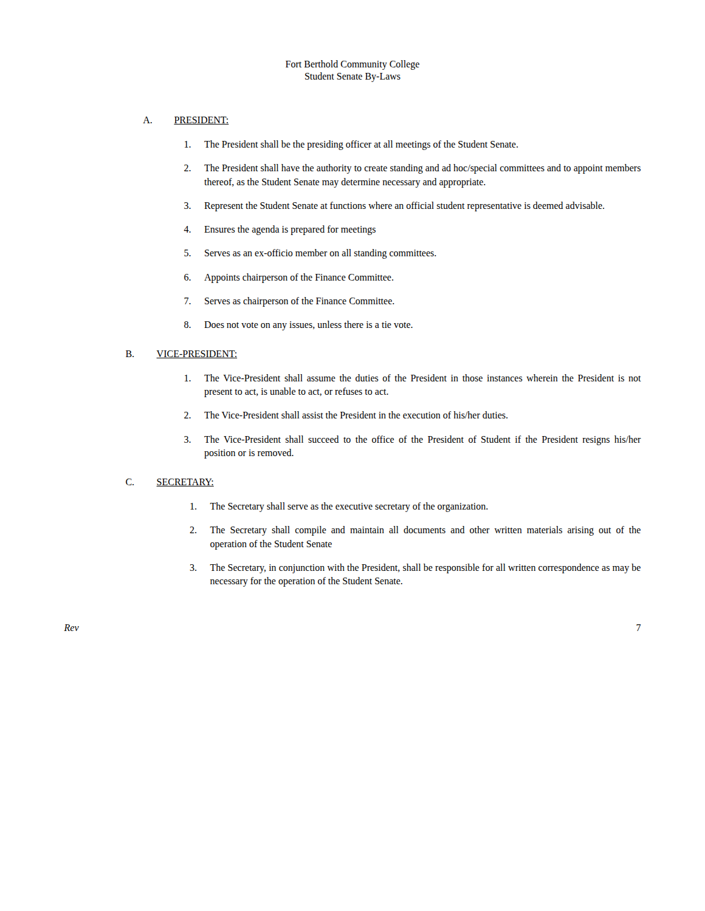Fort Berthold Community College
Student Senate By-Laws
A. PRESIDENT:
1. The President shall be the presiding officer at all meetings of the Student Senate.
2. The President shall have the authority to create standing and ad hoc/special committees and to appoint members thereof, as the Student Senate may determine necessary and appropriate.
3. Represent the Student Senate at functions where an official student representative is deemed advisable.
4. Ensures the agenda is prepared for meetings
5. Serves as an ex-officio member on all standing committees.
6. Appoints chairperson of the Finance Committee.
7. Serves as chairperson of the Finance Committee.
8. Does not vote on any issues, unless there is a tie vote.
B. VICE-PRESIDENT:
1. The Vice-President shall assume the duties of the President in those instances wherein the President is not present to act, is unable to act, or refuses to act.
2. The Vice-President shall assist the President in the execution of his/her duties.
3. The Vice-President shall succeed to the office of the President of Student if the President resigns his/her position or is removed.
C. SECRETARY:
1. The Secretary shall serve as the executive secretary of the organization.
2. The Secretary shall compile and maintain all documents and other written materials arising out of the operation of the Student Senate
3. The Secretary, in conjunction with the President, shall be responsible for all written correspondence as may be necessary for the operation of the Student Senate.
Rev 7